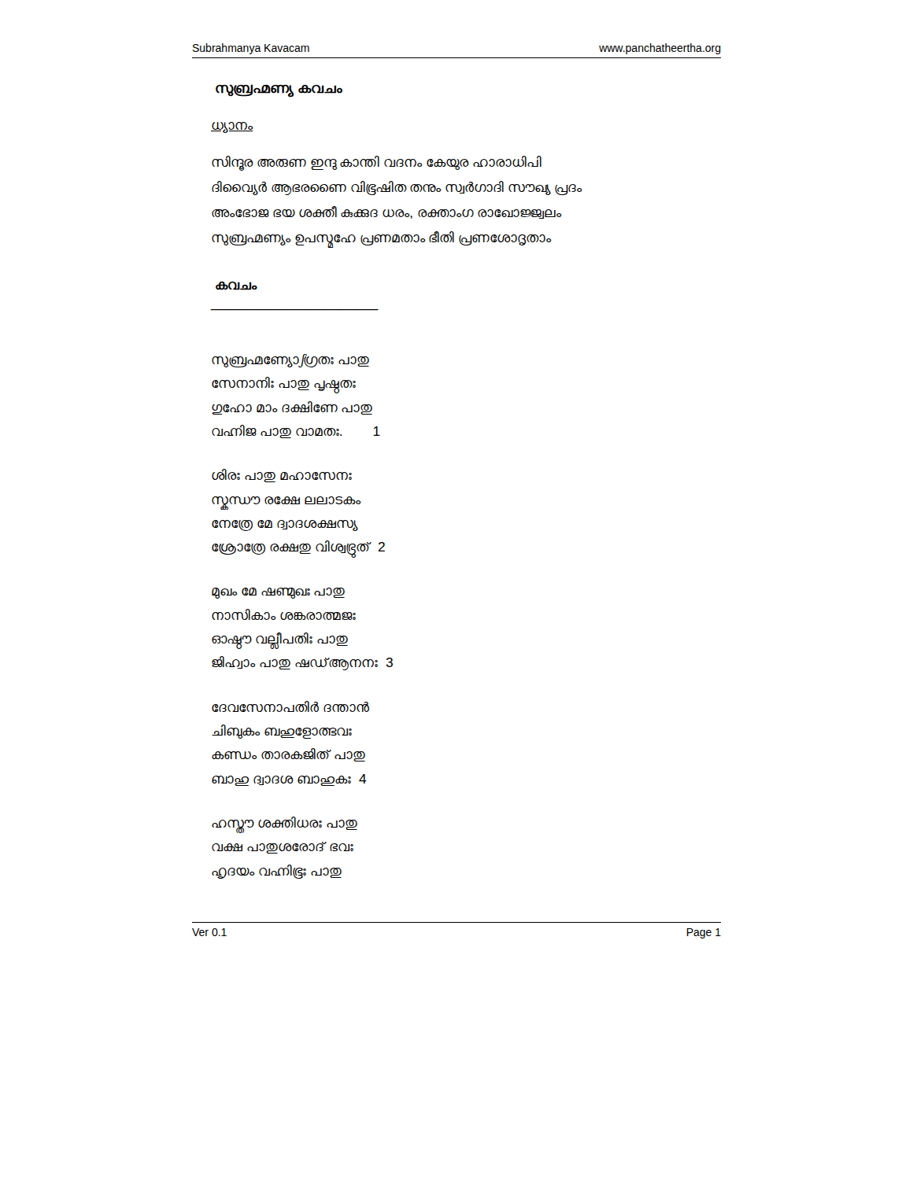Subrahmanya Kavacam
www.panchatheertha.org
സുബ്രഹ്മണ്യ കവചം
ധ്യാനം
സിന്ദൂര അരുണ ഇന്ദു കാന്തി വദനം കേയുര ഹാരാധിപി
ദിവ്യൈർ ആഭരണൈ വിഭൂഷിത തനും സ്വർഗാദി സൗഖ്യ പ്രദം
അംഭോജ ഭയ ശക്തീ കുക്കുദ ധരം, രക്താംഗ രാഖോജ്ജ്വലം
സുബ്രഹ്മണ്യം ഉപസ്മഹേ പ്രണമതാം ഭീതി പ്രണശോദൃതാം
കവചം
______________________
സുബ്രഹ്മണ്യോഽഗ്രതഃ പാതു
സേനാനിഃ പാതു പൃഷ്ഠതഃ
ഗുഹോ മാം ദക്ഷിണേ പാതു
വഹ്നിജ പാതു വാമതഃ.1
ശിരഃ പാതു മഹാസേനഃ
സ്കന്ധൗ രക്ഷേ ലലാടകം
നേത്രേ മേ ദ്വാദശക്ഷസ്യ
ശ്രോത്രേ രക്ഷതു വിശ്വഭ്രുത്2
മുഖം മേ ഷണ്മുഖഃ പാതു
നാസികാം ശങ്കരാത്മജഃ
ഓഷ്ഠൗ വല്ലീപതിഃ പാതു
ജിഹ്വാം പാതു ഷഡ്ആനനഃ3
ദേവസേനാപതിർ ദന്താൻ
ചിബുകം ബഹുളോത്ഭവഃ
കണ്ഡം താരകജിത് പാതു
ബാഹു ദ്വാദശ ബാഹുകഃ4
ഹസ്തൗ ശക്തിധരഃ പാതു
വക്ഷ പാതുശരോദ് ഭവഃ
ഹൃദയം വഹ്നിഭൂഃ പാതു
Ver 0.1
Page 1